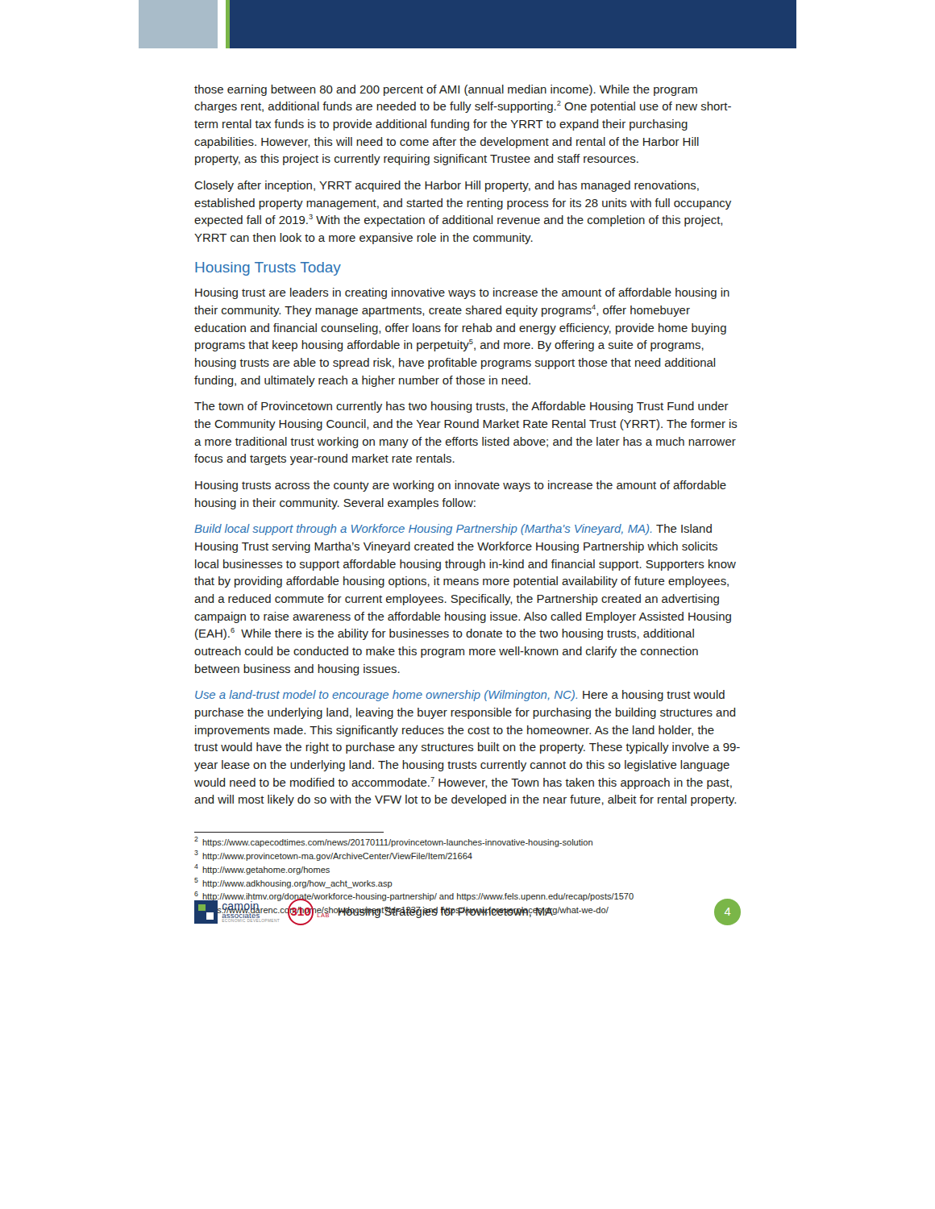those earning between 80 and 200 percent of AMI (annual median income). While the program charges rent, additional funds are needed to be fully self-supporting.2 One potential use of new short-term rental tax funds is to provide additional funding for the YRRT to expand their purchasing capabilities. However, this will need to come after the development and rental of the Harbor Hill property, as this project is currently requiring significant Trustee and staff resources.
Closely after inception, YRRT acquired the Harbor Hill property, and has managed renovations, established property management, and started the renting process for its 28 units with full occupancy expected fall of 2019.3 With the expectation of additional revenue and the completion of this project, YRRT can then look to a more expansive role in the community.
Housing Trusts Today
Housing trust are leaders in creating innovative ways to increase the amount of affordable housing in their community. They manage apartments, create shared equity programs4, offer homebuyer education and financial counseling, offer loans for rehab and energy efficiency, provide home buying programs that keep housing affordable in perpetuity5, and more. By offering a suite of programs, housing trusts are able to spread risk, have profitable programs support those that need additional funding, and ultimately reach a higher number of those in need.
The town of Provincetown currently has two housing trusts, the Affordable Housing Trust Fund under the Community Housing Council, and the Year Round Market Rate Rental Trust (YRRT). The former is a more traditional trust working on many of the efforts listed above; and the later has a much narrower focus and targets year-round market rate rentals.
Housing trusts across the county are working on innovate ways to increase the amount of affordable housing in their community. Several examples follow:
Build local support through a Workforce Housing Partnership (Martha's Vineyard, MA). The Island Housing Trust serving Martha’s Vineyard created the Workforce Housing Partnership which solicits local businesses to support affordable housing through in-kind and financial support. Supporters know that by providing affordable housing options, it means more potential availability of future employees, and a reduced commute for current employees. Specifically, the Partnership created an advertising campaign to raise awareness of the affordable housing issue. Also called Employer Assisted Housing (EAH).6 While there is the ability for businesses to donate to the two housing trusts, additional outreach could be conducted to make this program more well-known and clarify the connection between business and housing issues.
Use a land-trust model to encourage home ownership (Wilmington, NC). Here a housing trust would purchase the underlying land, leaving the buyer responsible for purchasing the building structures and improvements made. This significantly reduces the cost to the homeowner. As the land holder, the trust would have the right to purchase any structures built on the property. These typically involve a 99-year lease on the underlying land. The housing trusts currently cannot do this so legislative language would need to be modified to accommodate.7 However, the Town has taken this approach in the past, and will most likely do so with the VFW lot to be developed in the near future, albeit for rental property.
2 https://www.capecodtimes.com/news/20170111/provincetown-launches-innovative-housing-solution
3 http://www.provincetown-ma.gov/ArchiveCenter/ViewFile/Item/21664
4 http://www.getahome.org/homes
5 http://www.adkhousing.org/how_acht_works.asp
6 http://www.ihtmv.org/donate/workforce-housing-partnership/ and https://www.fels.upenn.edu/recap/posts/1570
7 https://www.darenc.com/home/showdocument?id=1237 and https://www.foreverplaces.org/what-we-do/
camoin
associates
economic development
310
lab
Housing Strategies for Provincetown, MA
4